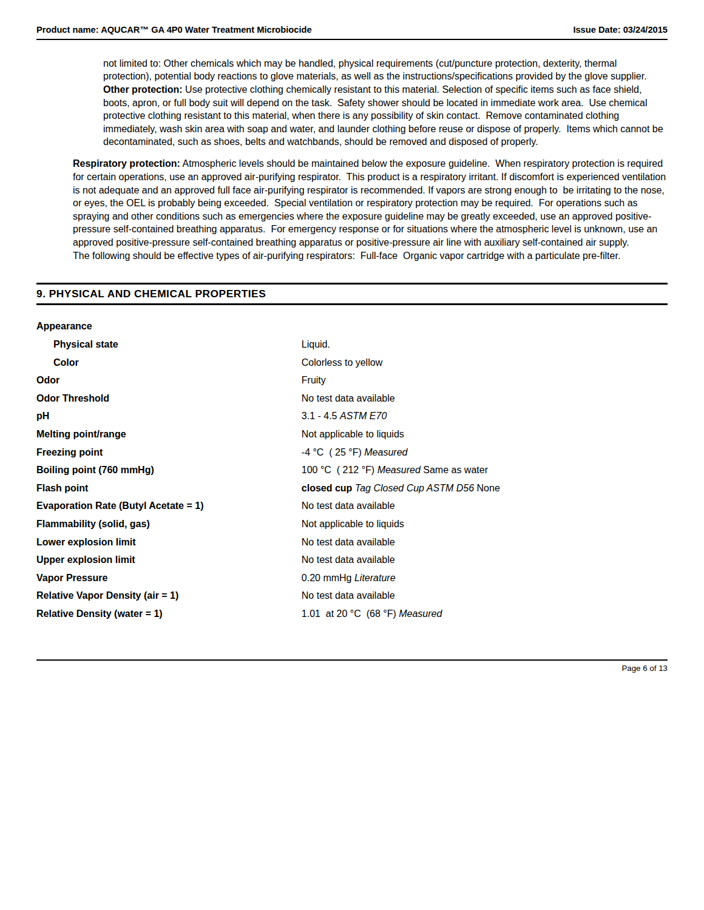Product name: AQUCAR™ GA 4P0 Water Treatment Microbiocide
Issue Date: 03/24/2015
not limited to: Other chemicals which may be handled, physical requirements (cut/puncture protection, dexterity, thermal protection), potential body reactions to glove materials, as well as the instructions/specifications provided by the glove supplier.
Other protection: Use protective clothing chemically resistant to this material. Selection of specific items such as face shield, boots, apron, or full body suit will depend on the task. Safety shower should be located in immediate work area. Use chemical protective clothing resistant to this material, when there is any possibility of skin contact. Remove contaminated clothing immediately, wash skin area with soap and water, and launder clothing before reuse or dispose of properly. Items which cannot be decontaminated, such as shoes, belts and watchbands, should be removed and disposed of properly.
Respiratory protection: Atmospheric levels should be maintained below the exposure guideline. When respiratory protection is required for certain operations, use an approved air-purifying respirator. This product is a respiratory irritant. If discomfort is experienced ventilation is not adequate and an approved full face air-purifying respirator is recommended. If vapors are strong enough to be irritating to the nose, or eyes, the OEL is probably being exceeded. Special ventilation or respiratory protection may be required. For operations such as spraying and other conditions such as emergencies where the exposure guideline may be greatly exceeded, use an approved positive-pressure self-contained breathing apparatus. For emergency response or for situations where the atmospheric level is unknown, use an approved positive-pressure self-contained breathing apparatus or positive-pressure air line with auxiliary self-contained air supply.
The following should be effective types of air-purifying respirators: Full-face Organic vapor cartridge with a particulate pre-filter.
9. PHYSICAL AND CHEMICAL PROPERTIES
| Appearance | |
| Physical state | Liquid. |
| Color | Colorless to yellow |
| Odor | Fruity |
| Odor Threshold | No test data available |
| pH | 3.1 - 4.5 ASTM E70 |
| Melting point/range | Not applicable to liquids |
| Freezing point | -4 °C ( 25 °F) Measured |
| Boiling point (760 mmHg) | 100 °C ( 212 °F) Measured Same as water |
| Flash point | closed cup Tag Closed Cup ASTM D56 None |
| Evaporation Rate (Butyl Acetate = 1) | No test data available |
| Flammability (solid, gas) | Not applicable to liquids |
| Lower explosion limit | No test data available |
| Upper explosion limit | No test data available |
| Vapor Pressure | 0.20 mmHg Literature |
| Relative Vapor Density (air = 1) | No test data available |
| Relative Density (water = 1) | 1.01 at 20 °C (68 °F) Measured |
Page 6 of 13